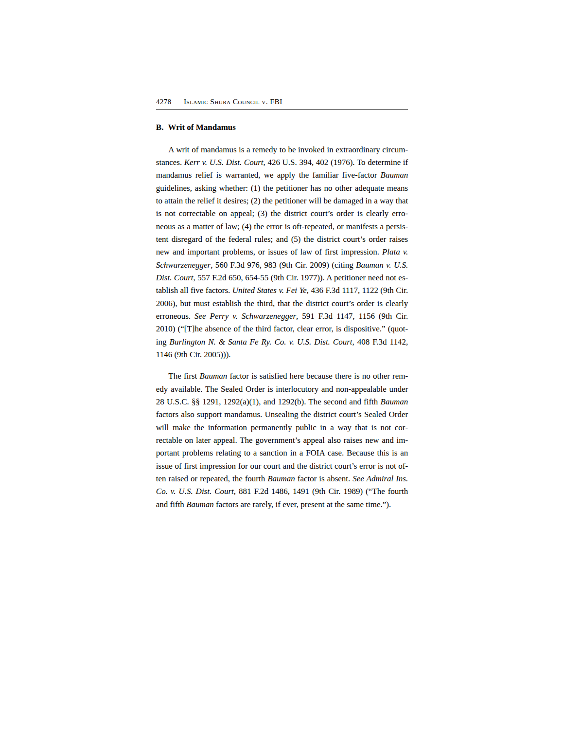4278 Islamic Shura Council v. FBI
B. Writ of Mandamus
A writ of mandamus is a remedy to be invoked in extraordinary circumstances. Kerr v. U.S. Dist. Court, 426 U.S. 394, 402 (1976). To determine if mandamus relief is warranted, we apply the familiar five-factor Bauman guidelines, asking whether: (1) the petitioner has no other adequate means to attain the relief it desires; (2) the petitioner will be damaged in a way that is not correctable on appeal; (3) the district court’s order is clearly erroneous as a matter of law; (4) the error is oft-repeated, or manifests a persistent disregard of the federal rules; and (5) the district court’s order raises new and important problems, or issues of law of first impression. Plata v. Schwarzenegger, 560 F.3d 976, 983 (9th Cir. 2009) (citing Bauman v. U.S. Dist. Court, 557 F.2d 650, 654-55 (9th Cir. 1977)). A petitioner need not establish all five factors. United States v. Fei Ye, 436 F.3d 1117, 1122 (9th Cir. 2006), but must establish the third, that the district court’s order is clearly erroneous. See Perry v. Schwarzenegger, 591 F.3d 1147, 1156 (9th Cir. 2010) (“[T]he absence of the third factor, clear error, is dispositive.” (quoting Burlington N. & Santa Fe Ry. Co. v. U.S. Dist. Court, 408 F.3d 1142, 1146 (9th Cir. 2005))).
The first Bauman factor is satisfied here because there is no other remedy available. The Sealed Order is interlocutory and non-appealable under 28 U.S.C. §§ 1291, 1292(a)(1), and 1292(b). The second and fifth Bauman factors also support mandamus. Unsealing the district court’s Sealed Order will make the information permanently public in a way that is not correctable on later appeal. The government’s appeal also raises new and important problems relating to a sanction in a FOIA case. Because this is an issue of first impression for our court and the district court’s error is not often raised or repeated, the fourth Bauman factor is absent. See Admiral Ins. Co. v. U.S. Dist. Court, 881 F.2d 1486, 1491 (9th Cir. 1989) (“The fourth and fifth Bauman factors are rarely, if ever, present at the same time.”).